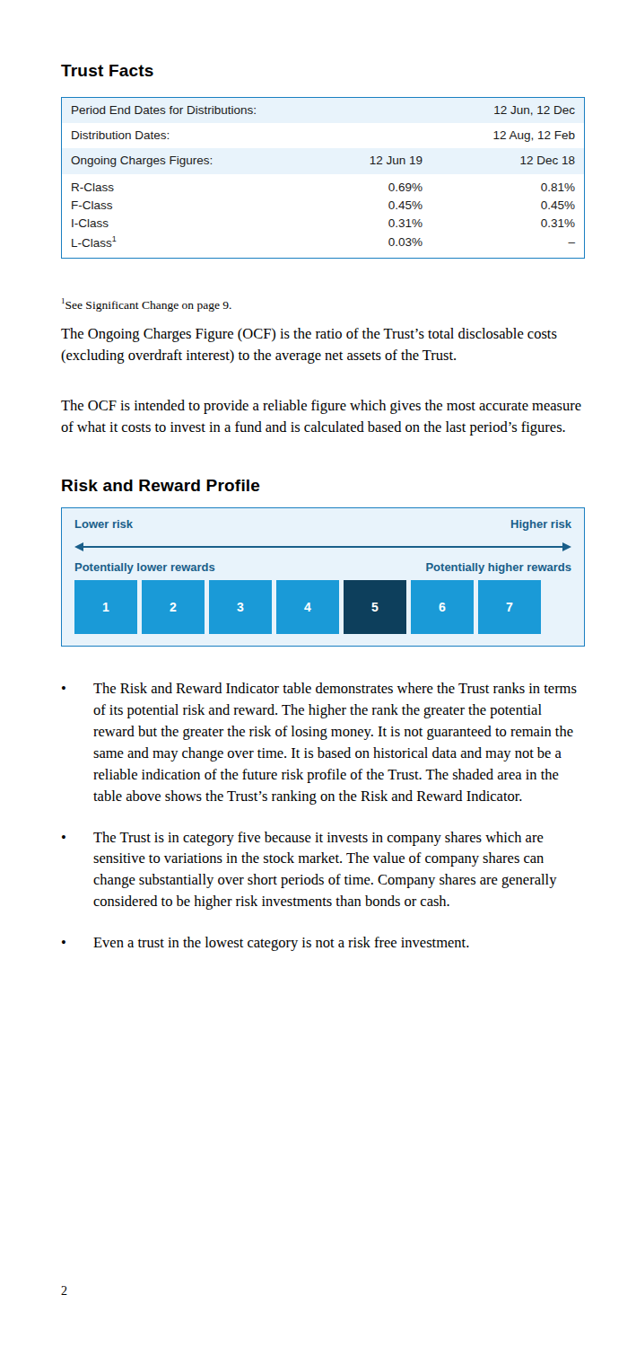Trust Facts
| Period End Dates for Distributions: | | 12 Jun, 12 Dec |
| Distribution Dates: | | 12 Aug, 12 Feb |
| Ongoing Charges Figures: | 12 Jun 19 | 12 Dec 18 |
| R-Class | 0.69% | 0.81% |
| F-Class | 0.45% | 0.45% |
| I-Class | 0.31% | 0.31% |
| L-Class 1 | 0.03% | – |
1See Significant Change on page 9.
The Ongoing Charges Figure (OCF) is the ratio of the Trust’s total disclosable costs (excluding overdraft interest) to the average net assets of the Trust.
The OCF is intended to provide a reliable figure which gives the most accurate measure of what it costs to invest in a fund and is calculated based on the last period’s figures.
Risk and Reward Profile
Lower risk
Higher risk
Potentially lower rewards
Potentially higher rewards
1
2
3
4
5
6
7
The Risk and Reward Indicator table demonstrates where the Trust ranks in terms of its potential risk and reward. The higher the rank the greater the potential reward but the greater the risk of losing money. It is not guaranteed to remain the same and may change over time. It is based on historical data and may not be a reliable indication of the future risk profile of the Trust. The shaded area in the table above shows the Trust’s ranking on the Risk and Reward Indicator.
The Trust is in category five because it invests in company shares which are sensitive to variations in the stock market. The value of company shares can change substantially over short periods of time. Company shares are generally considered to be higher risk investments than bonds or cash.
Even a trust in the lowest category is not a risk free investment.
2